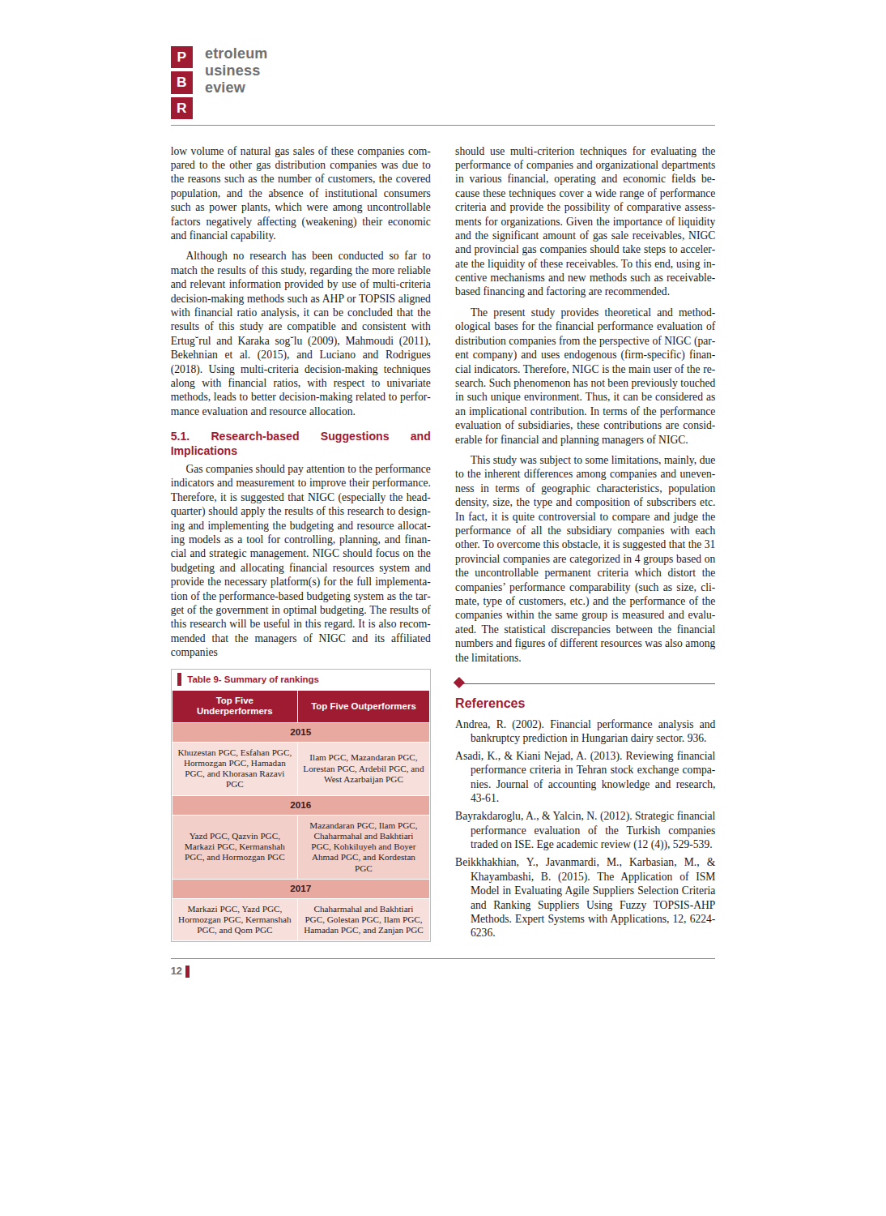P B R
etroleum
usiness
eview
low volume of natural gas sales of these companies compared to the other gas distribution companies was due to the reasons such as the number of customers, the covered population, and the absence of institutional consumers such as power plants, which were among uncontrollable factors negatively affecting (weakening) their economic and financial capability.
Although no research has been conducted so far to match the results of this study, regarding the more reliable and relevant information provided by use of multi-criteria decision-making methods such as AHP or TOPSIS aligned with financial ratio analysis, it can be concluded that the results of this study are compatible and consistent with Ertug˘rul and Karaka sog˘lu (2009), Mahmoudi (2011), Bekehnian et al. (2015), and Luciano and Rodrigues (2018). Using multi-criteria decision-making techniques along with financial ratios, with respect to univariate methods, leads to better decision-making related to performance evaluation and resource allocation.
5.1. Research-based Suggestions and Implications
Gas companies should pay attention to the performance indicators and measurement to improve their performance. Therefore, it is suggested that NIGC (especially the headquarter) should apply the results of this research to designing and implementing the budgeting and resource allocating models as a tool for controlling, planning, and financial and strategic management. NIGC should focus on the budgeting and allocating financial resources system and provide the necessary platform(s) for the full implementation of the performance-based budgeting system as the target of the government in optimal budgeting. The results of this research will be useful in this regard. It is also recommended that the managers of NIGC and its affiliated companies
Table 9- Summary of rankings
| Top Five Underperformers | Top Five Outperformers |
| --- | --- |
| 2015 |
| Khuzestan PGC, Esfahan PGC, Hormozgan PGC, Hamadan PGC, and Khorasan Razavi PGC | Ilam PGC, Mazandaran PGC, Lorestan PGC, Ardebil PGC, and West Azarbaijan PGC |
| 2016 |
| Yazd PGC, Qazvin PGC, Markazi PGC, Kermanshah PGC, and Hormozgan PGC | Mazandaran PGC, Ilam PGC, Chaharmahal and Bakhtiari PGC, Kohkiluyeh and Boyer Ahmad PGC, and Kordestan PGC |
| 2017 |
| Markazi PGC, Yazd PGC, Hormozgan PGC, Kermanshah PGC, and Qom PGC | Chaharmahal and Bakhtiari PGC, Golestan PGC, Ilam PGC, Hamadan PGC, and Zanjan PGC |
should use multi-criterion techniques for evaluating the performance of companies and organizational departments in various financial, operating and economic fields because these techniques cover a wide range of performance criteria and provide the possibility of comparative assessments for organizations. Given the importance of liquidity and the significant amount of gas sale receivables, NIGC and provincial gas companies should take steps to accelerate the liquidity of these receivables. To this end, using incentive mechanisms and new methods such as receivable-based financing and factoring are recommended.
The present study provides theoretical and methodological bases for the financial performance evaluation of distribution companies from the perspective of NIGC (parent company) and uses endogenous (firm-specific) financial indicators. Therefore, NIGC is the main user of the research. Such phenomenon has not been previously touched in such unique environment. Thus, it can be considered as an implicational contribution. In terms of the performance evaluation of subsidiaries, these contributions are considerable for financial and planning managers of NIGC.
This study was subject to some limitations, mainly, due to the inherent differences among companies and unevenness in terms of geographic characteristics, population density, size, the type and composition of subscribers etc. In fact, it is quite controversial to compare and judge the performance of all the subsidiary companies with each other. To overcome this obstacle, it is suggested that the 31 provincial companies are categorized in 4 groups based on the uncontrollable permanent criteria which distort the companies’ performance comparability (such as size, climate, type of customers, etc.) and the performance of the companies within the same group is measured and evaluated. The statistical discrepancies between the financial numbers and figures of different resources was also among the limitations.
References
Andrea, R. (2002). Financial performance analysis and bankruptcy prediction in Hungarian dairy sector. 936.
Asadi, K., & Kiani Nejad, A. (2013). Reviewing financial performance criteria in Tehran stock exchange companies. Journal of accounting knowledge and research, 43-61.
Bayrakdaroglu, A., & Yalcin, N. (2012). Strategic financial performance evaluation of the Turkish companies traded on ISE. Ege academic review (12 (4)), 529-539.
Beikkhakhian, Y., Javanmardi, M., Karbasian, M., & Khayambashi, B. (2015). The Application of ISM Model in Evaluating Agile Suppliers Selection Criteria and Ranking Suppliers Using Fuzzy TOPSIS-AHP Methods. Expert Systems with Applications, 12, 6224-6236.
12